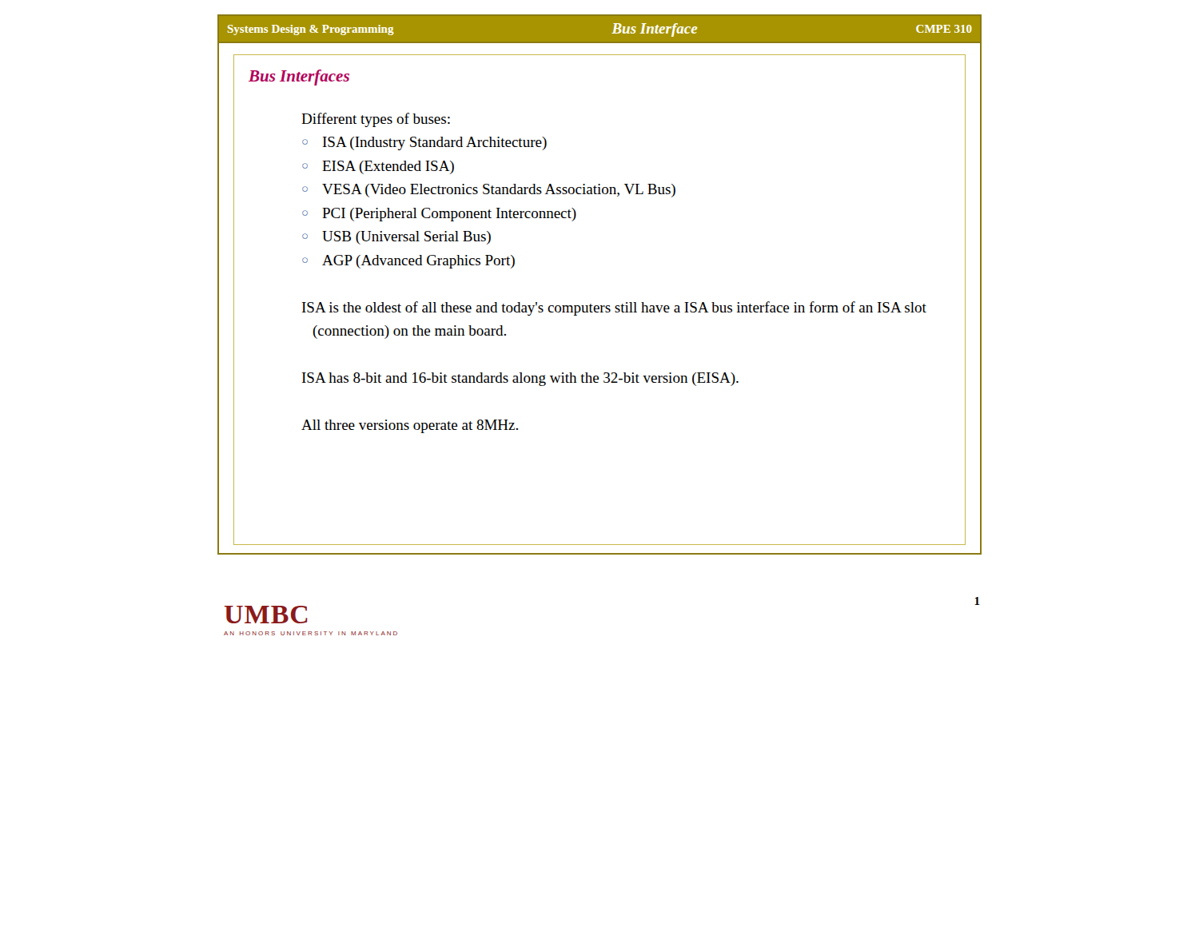Systems Design & Programming
Bus Interface
CMPE 310
Bus Interfaces
Different types of buses:
ISA (Industry Standard Architecture)
EISA (Extended ISA)
VESA (Video Electronics Standards Association, VL Bus)
PCI (Peripheral Component Interconnect)
USB (Universal Serial Bus)
AGP (Advanced Graphics Port)
ISA is the oldest of all these and today's computers still have a ISA bus interface in form of an ISA slot (connection) on the main board.
ISA has 8-bit and 16-bit standards along with the 32-bit version (EISA).
All three versions operate at 8MHz.
1
UMBC
AN HONORS UNIVERSITY IN MARYLAND